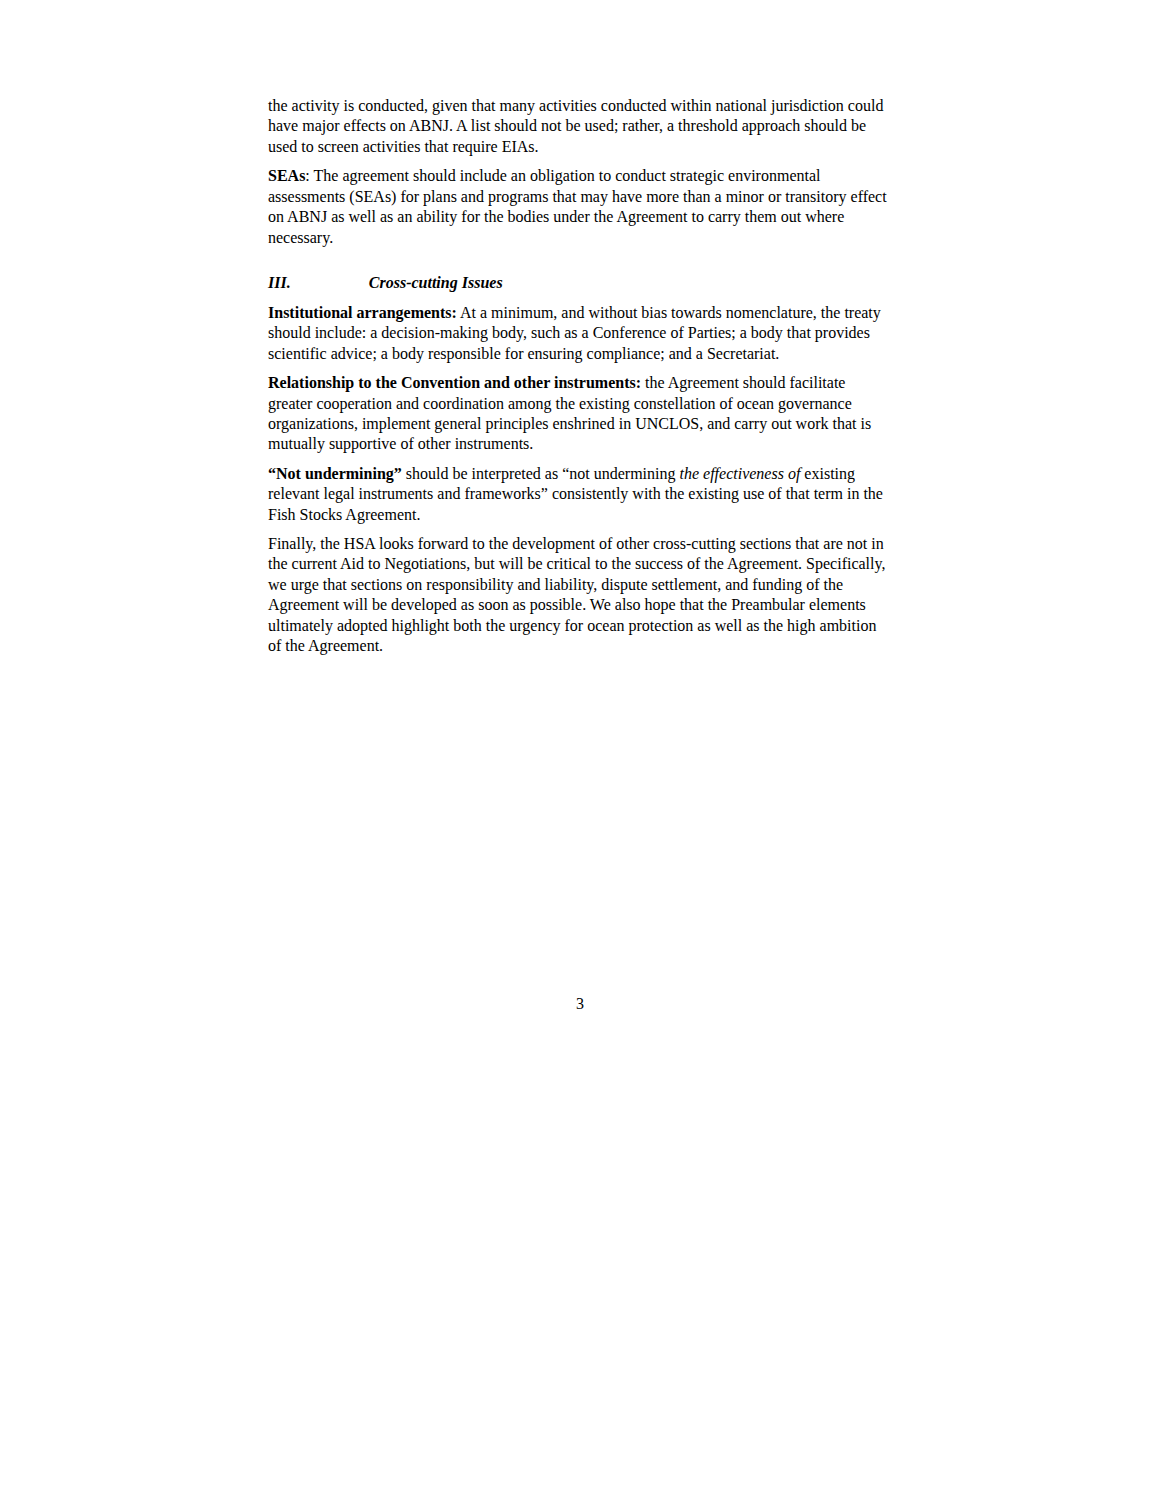the activity is conducted, given that many activities conducted within national jurisdiction could have major effects on ABNJ. A list should not be used; rather, a threshold approach should be used to screen activities that require EIAs.
SEAs: The agreement should include an obligation to conduct strategic environmental assessments (SEAs) for plans and programs that may have more than a minor or transitory effect on ABNJ as well as an ability for the bodies under the Agreement to carry them out where necessary.
III. Cross-cutting Issues
Institutional arrangements: At a minimum, and without bias towards nomenclature, the treaty should include: a decision-making body, such as a Conference of Parties; a body that provides scientific advice; a body responsible for ensuring compliance; and a Secretariat.
Relationship to the Convention and other instruments: the Agreement should facilitate greater cooperation and coordination among the existing constellation of ocean governance organizations, implement general principles enshrined in UNCLOS, and carry out work that is mutually supportive of other instruments.
“Not undermining” should be interpreted as “not undermining the effectiveness of existing relevant legal instruments and frameworks” consistently with the existing use of that term in the Fish Stocks Agreement.
Finally, the HSA looks forward to the development of other cross-cutting sections that are not in the current Aid to Negotiations, but will be critical to the success of the Agreement. Specifically, we urge that sections on responsibility and liability, dispute settlement, and funding of the Agreement will be developed as soon as possible. We also hope that the Preambular elements ultimately adopted highlight both the urgency for ocean protection as well as the high ambition of the Agreement.
3